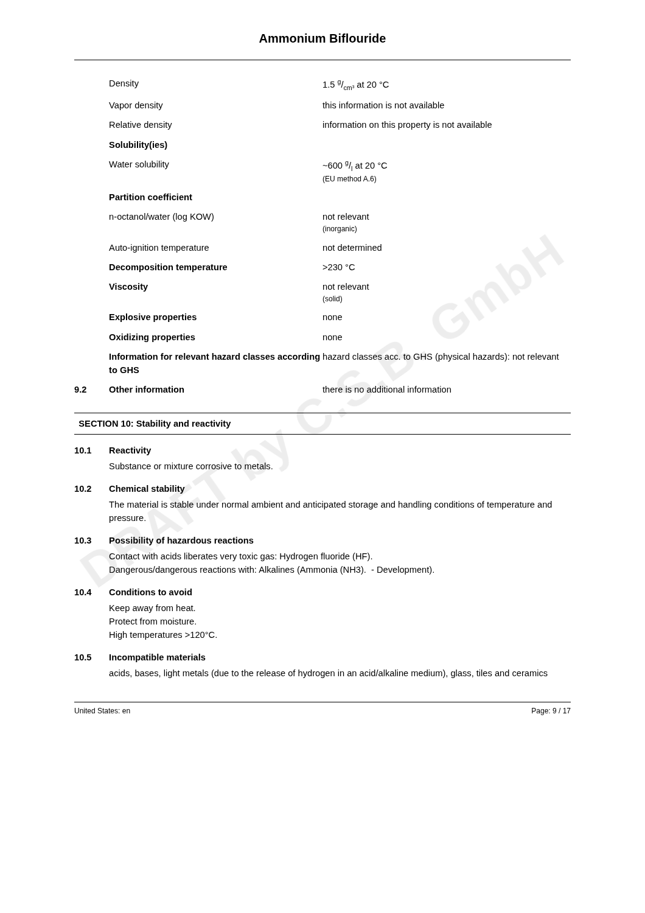DRAFT by C.S.B. GmbH
Ammonium Biflouride
| | Density | 1.5 g / cm³ at 20 °C |
| | Vapor density | this information is not available |
| | Relative density | information on this property is not available |
| | Solubility(ies) | |
| | Water solubility | ~600 g / l at 20 °C (EU method A.6) |
| | Partition coefficient | |
| | n-octanol/water (log KOW) | not relevant (inorganic) |
| | Auto-ignition temperature | not determined |
| | Decomposition temperature | >230 °C |
| | Viscosity | not relevant (solid) |
| | Explosive properties | none |
| | Oxidizing properties | none |
| | Information for relevant hazard classes according to GHS | hazard classes acc. to GHS (physical hazards): not relevant |
| 9.2 | Other information | there is no additional information |
SECTION 10: Stability and reactivity
10.1 Reactivity
Substance or mixture corrosive to metals.
10.2 Chemical stability
The material is stable under normal ambient and anticipated storage and handling conditions of temperature and pressure.
10.3 Possibility of hazardous reactions
Contact with acids liberates very toxic gas: Hydrogen fluoride (HF).
Dangerous/dangerous reactions with: Alkalines (Ammonia (NH3). - Development).
10.4 Conditions to avoid
Keep away from heat.
Protect from moisture.
High temperatures >120°C.
10.5 Incompatible materials
acids, bases, light metals (due to the release of hydrogen in an acid/alkaline medium), glass, tiles and ceramics
United States: en Page: 9 / 17